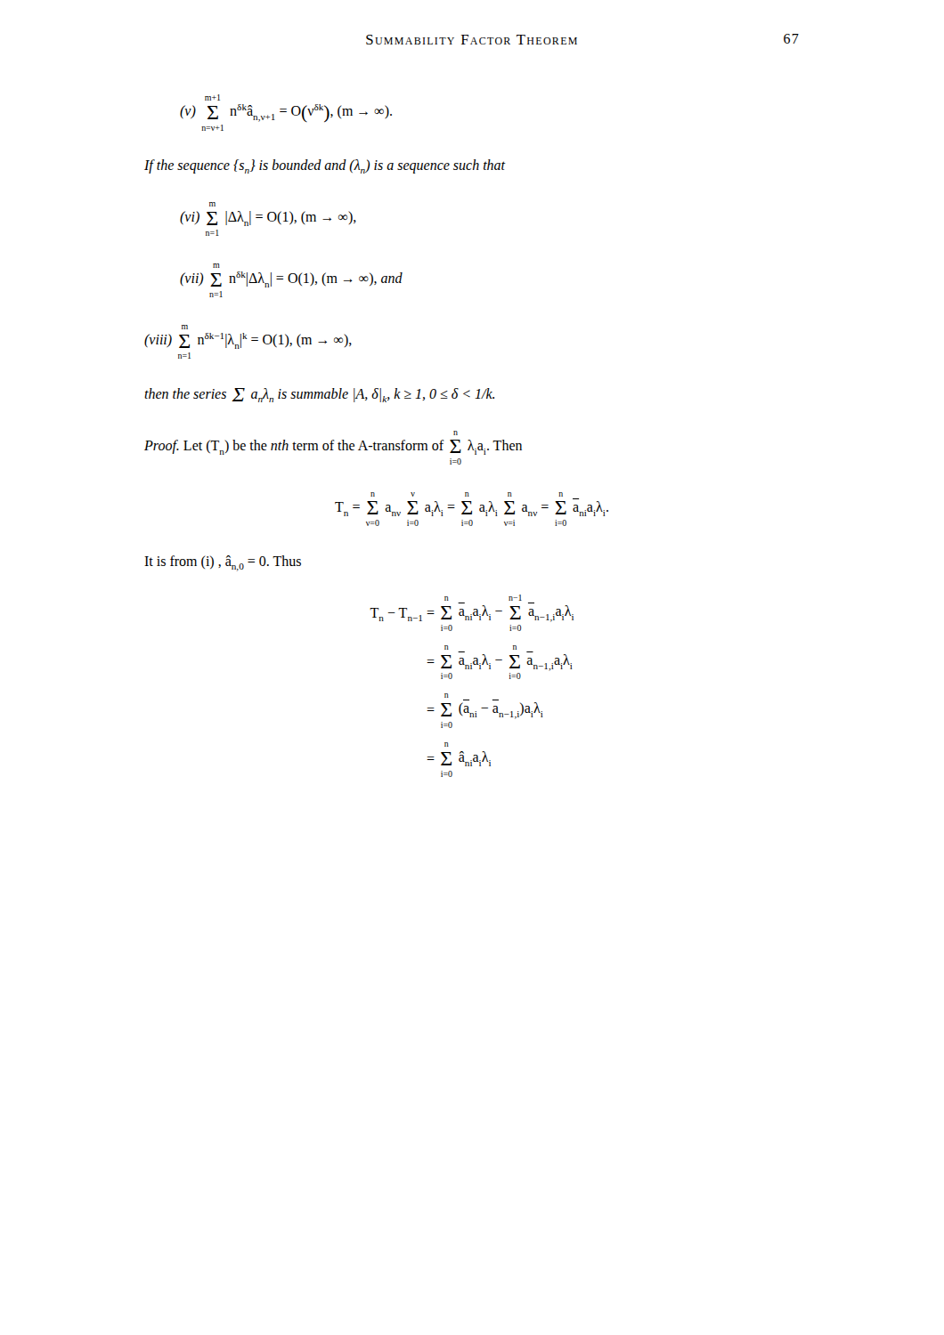Summability Factor Theorem 67
(v) m+1 Σ n=ν+1 nδkân,ν+1 = O(νδk), (m → ∞).
If the sequence {sn} is bounded and (λn) is a sequence such that
(vi) m Σ n=1 |Δλn| = O(1), (m → ∞),
(vii) m Σ n=1 nδk|Δλn| = O(1), (m → ∞), and
(viii) m Σ n=1 nδk−1|λn|k = O(1), (m → ∞),
then the series Σ anλn is summable |A, δ|k, k ≥ 1, 0 ≤ δ < 1/k.
Proof. Let (Tn) be the nth term of the A-transform of nΣi=0 λiai. Then
Tn = n Σ ν=0 anν ν Σ i=0 aiλi = n Σ i=0 aiλi n Σ ν=i anν = n Σ i=0 aniaiλi.
It is from (i) , ân,0 = 0. Thus
Tn − Tn−1 =
n Σ i=0 aniaiλi − n−1 Σ i=0 an−1,iaiλi
=
n Σ i=0 aniaiλi − n Σ i=0 an−1,iaiλi
=
n Σ i=0 (ani − an−1,i)aiλi
=
n Σ i=0 âniaiλi